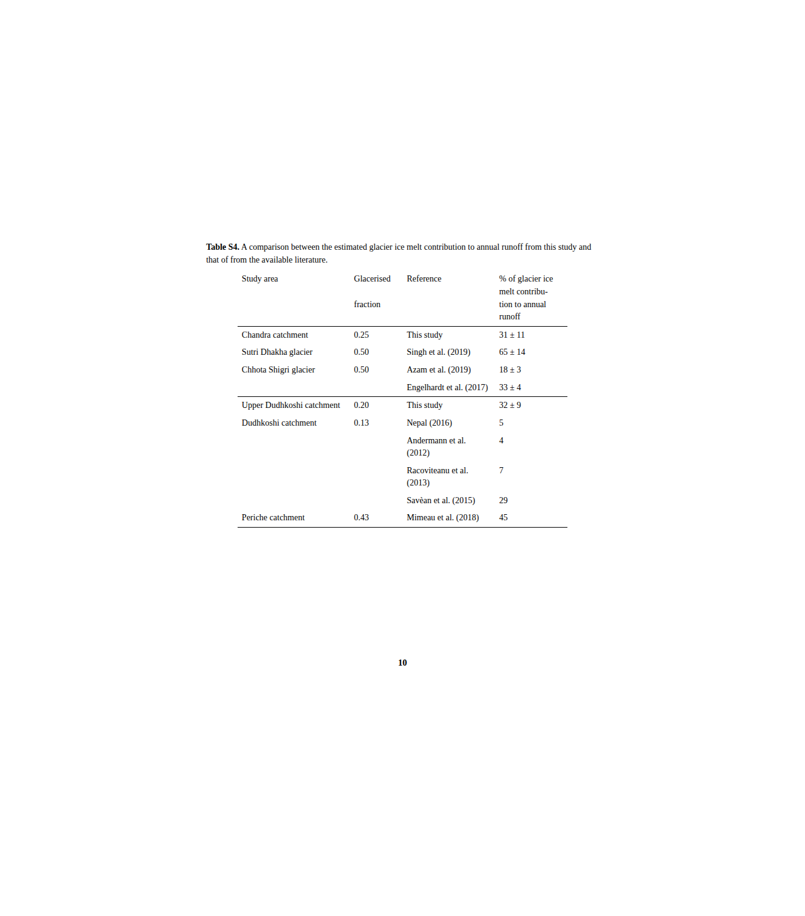Table S4. A comparison between the estimated glacier ice melt contribution to annual runoff from this study and that of from the available literature.
| Study area | Glacerised | Reference | % of glacier ice melt contribu- |
| --- | --- | --- | --- |
| | fraction | | tion to annual runoff |
| Chandra catchment | 0.25 | This study | 31 ± 11 |
| Sutri Dhakha glacier | 0.50 | Singh et al. (2019) | 65 ± 14 |
| Chhota Shigri glacier | 0.50 | Azam et al. (2019) | 18 ± 3 |
| | | Engelhardt et al. (2017) | 33 ± 4 |
| Upper Dudhkoshi catchment | 0.20 | This study | 32 ± 9 |
| Dudhkoshi catchment | 0.13 | Nepal (2016) | 5 |
| | | Andermann et al. (2012) | 4 |
| | | Racoviteanu et al. (2013) | 7 |
| | | Savèan et al. (2015) | 29 |
| Periche catchment | 0.43 | Mimeau et al. (2018) | 45 |
10